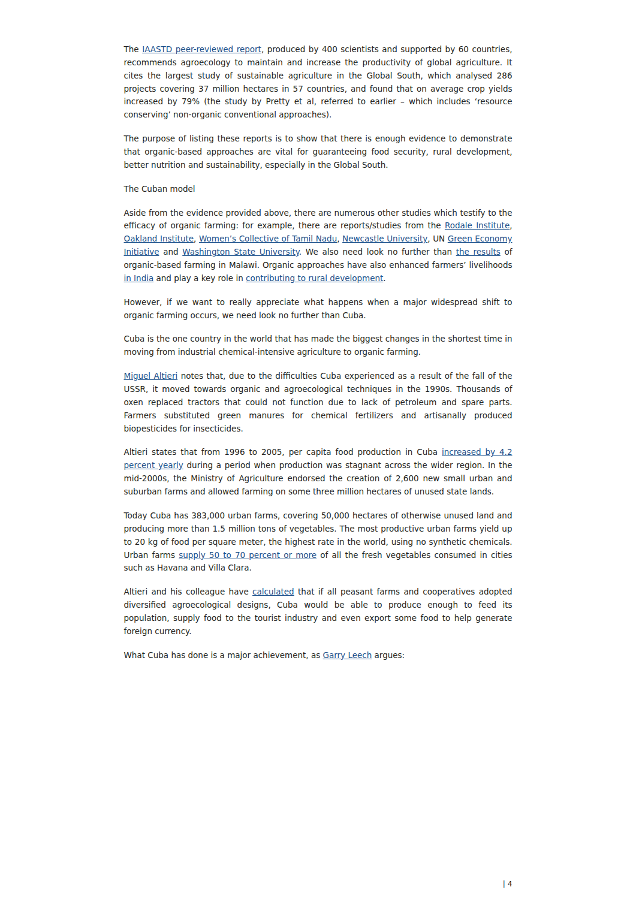The IAASTD peer-reviewed report, produced by 400 scientists and supported by 60 countries, recommends agroecology to maintain and increase the productivity of global agriculture. It cites the largest study of sustainable agriculture in the Global South, which analysed 286 projects covering 37 million hectares in 57 countries, and found that on average crop yields increased by 79% (the study by Pretty et al, referred to earlier – which includes ‘resource conserving’ non-organic conventional approaches).
The purpose of listing these reports is to show that there is enough evidence to demonstrate that organic-based approaches are vital for guaranteeing food security, rural development, better nutrition and sustainability, especially in the Global South.
The Cuban model
Aside from the evidence provided above, there are numerous other studies which testify to the efficacy of organic farming: for example, there are reports/studies from the Rodale Institute, Oakland Institute, Women’s Collective of Tamil Nadu, Newcastle University, UN Green Economy Initiative and Washington State University. We also need look no further than the results of organic-based farming in Malawi. Organic approaches have also enhanced farmers’ livelihoods in India and play a key role in contributing to rural development.
However, if we want to really appreciate what happens when a major widespread shift to organic farming occurs, we need look no further than Cuba.
Cuba is the one country in the world that has made the biggest changes in the shortest time in moving from industrial chemical-intensive agriculture to organic farming.
Miguel Altieri notes that, due to the difficulties Cuba experienced as a result of the fall of the USSR, it moved towards organic and agroecological techniques in the 1990s. Thousands of oxen replaced tractors that could not function due to lack of petroleum and spare parts. Farmers substituted green manures for chemical fertilizers and artisanally produced biopesticides for insecticides.
Altieri states that from 1996 to 2005, per capita food production in Cuba increased by 4.2 percent yearly during a period when production was stagnant across the wider region. In the mid-2000s, the Ministry of Agriculture endorsed the creation of 2,600 new small urban and suburban farms and allowed farming on some three million hectares of unused state lands.
Today Cuba has 383,000 urban farms, covering 50,000 hectares of otherwise unused land and producing more than 1.5 million tons of vegetables. The most productive urban farms yield up to 20 kg of food per square meter, the highest rate in the world, using no synthetic chemicals. Urban farms supply 50 to 70 percent or more of all the fresh vegetables consumed in cities such as Havana and Villa Clara.
Altieri and his colleague have calculated that if all peasant farms and cooperatives adopted diversified agroecological designs, Cuba would be able to produce enough to feed its population, supply food to the tourist industry and even export some food to help generate foreign currency.
What Cuba has done is a major achievement, as Garry Leech argues:
|4